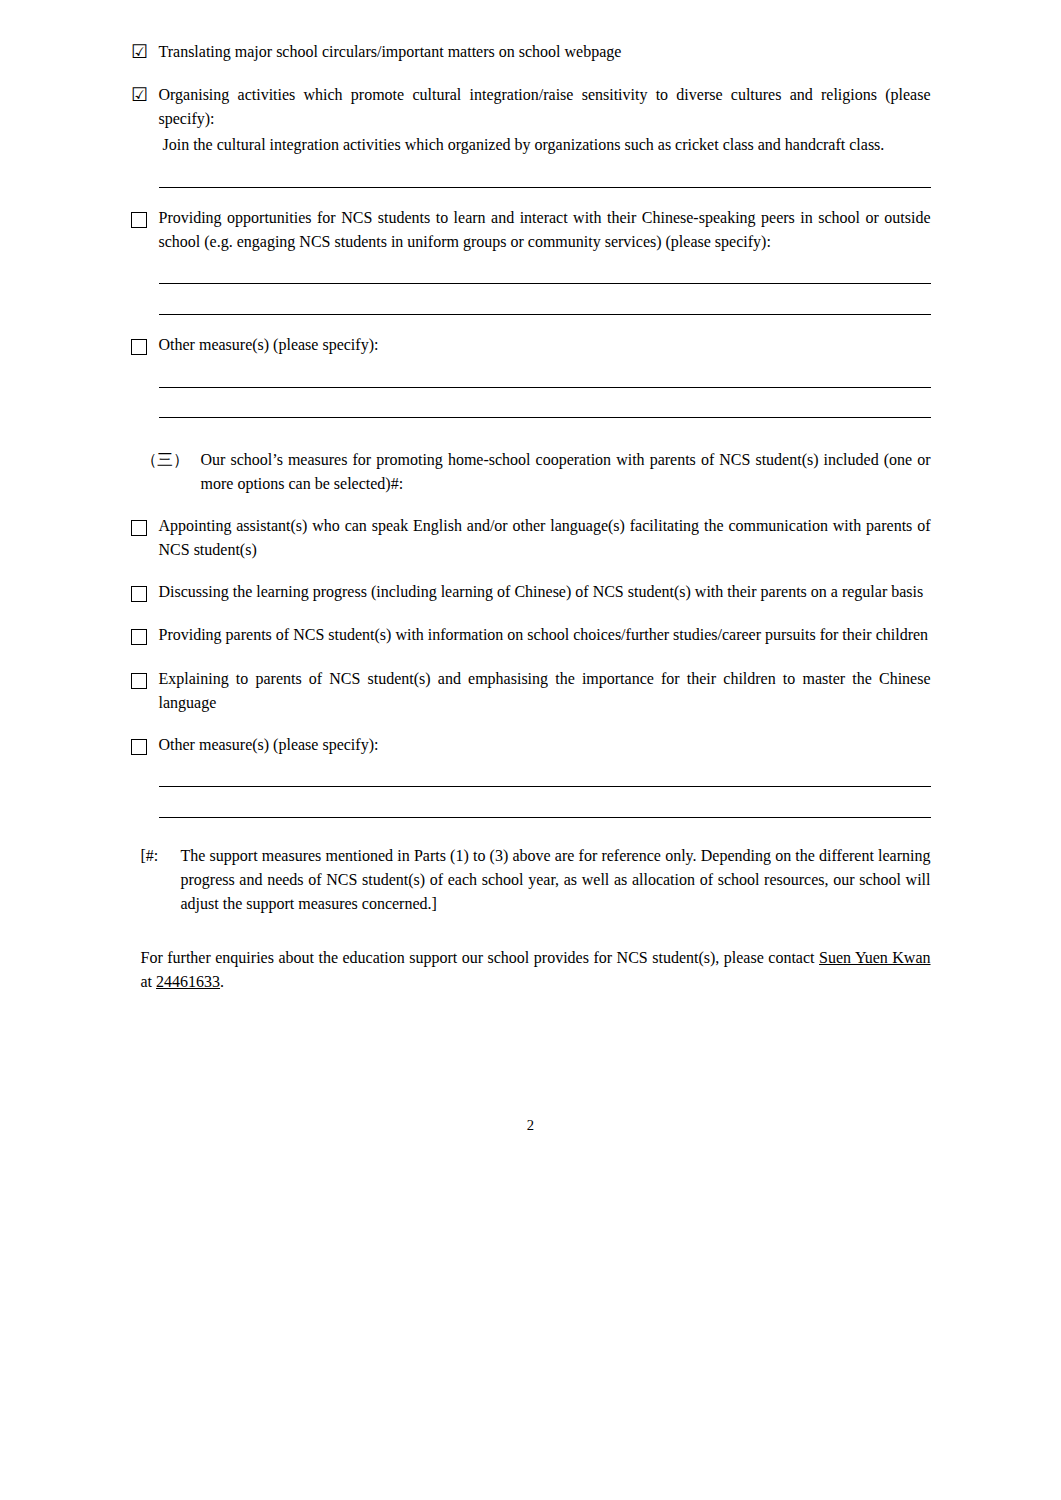☑
Translating major school circulars/important matters on school webpage
☑
Organising activities which promote cultural integration/raise sensitivity to diverse cultures and religions (please specify):
Join the cultural integration activities which organized by organizations such as cricket class and handcraft class.
Providing opportunities for NCS students to learn and interact with their Chinese-speaking peers in school or outside school (e.g. engaging NCS students in uniform groups or community services) (please specify):
Other measure(s) (please specify):
（三）
Our school’s measures for promoting home-school cooperation with parents of NCS student(s) included (one or more options can be selected)#:
Appointing assistant(s) who can speak English and/or other language(s) facilitating the communication with parents of NCS student(s)
Discussing the learning progress (including learning of Chinese) of NCS student(s) with their parents on a regular basis
Providing parents of NCS student(s) with information on school choices/further studies/career pursuits for their children
Explaining to parents of NCS student(s) and emphasising the importance for their children to master the Chinese language
Other measure(s) (please specify):
[#:
The support measures mentioned in Parts (1) to (3) above are for reference only. Depending on the different learning progress and needs of NCS student(s) of each school year, as well as allocation of school resources, our school will adjust the support measures concerned.]
For further enquiries about the education support our school provides for NCS student(s), please contact Suen Yuen Kwan at 24461633.
2